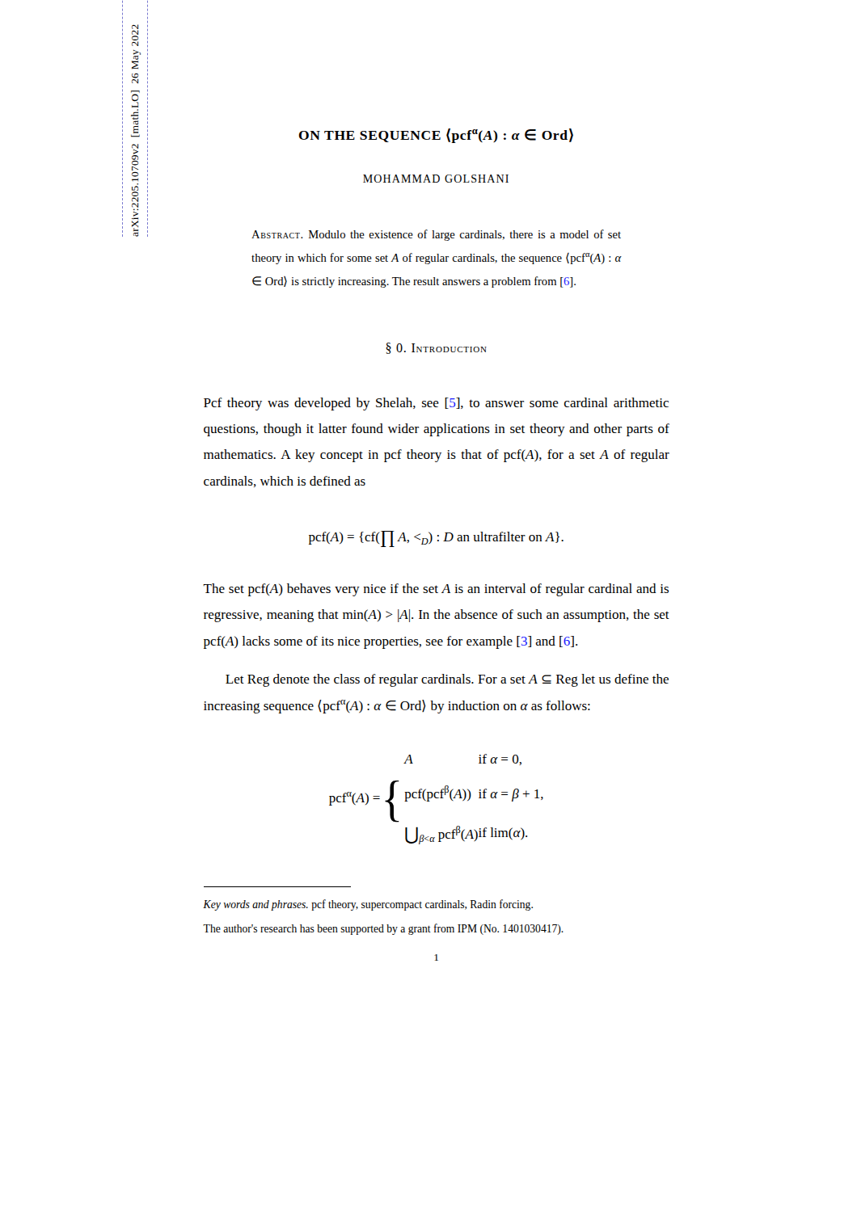arXiv:2205.10709v2 [math.LO] 26 May 2022
ON THE SEQUENCE ⟨pcfα(A) : α ∈ Ord⟩
Mohammad Golshani
Abstract. Modulo the existence of large cardinals, there is a model of set theory in which for some set A of regular cardinals, the sequence ⟨pcfα(A) : α ∈ Ord⟩ is strictly increasing. The result answers a problem from [6].
§ 0. Introduction
Pcf theory was developed by Shelah, see [5], to answer some cardinal arithmetic questions, though it latter found wider applications in set theory and other parts of mathematics. A key concept in pcf theory is that of pcf(A), for a set A of regular cardinals, which is defined as
pcf(A) = {cf(∏ A, <D) : D an ultrafilter on A}.
The set pcf(A) behaves very nice if the set A is an interval of regular cardinal and is regressive, meaning that min(A) > |A|. In the absence of such an assumption, the set pcf(A) lacks some of its nice properties, see for example [3] and [6].
Let Reg denote the class of regular cardinals. For a set A ⊆ Reg let us define the increasing sequence ⟨pcfα(A) : α ∈ Ord⟩ by induction on α as follows:
| pcf α ( A ) = | { | A | if α = 0, |
| pcf(pcf β ( A )) | if α = β + 1, |
| ⋃ β < α pcf β ( A ) | if lim( α ). |
Key words and phrases. pcf theory, supercompact cardinals, Radin forcing.
The author's research has been supported by a grant from IPM (No. 1401030417).
1